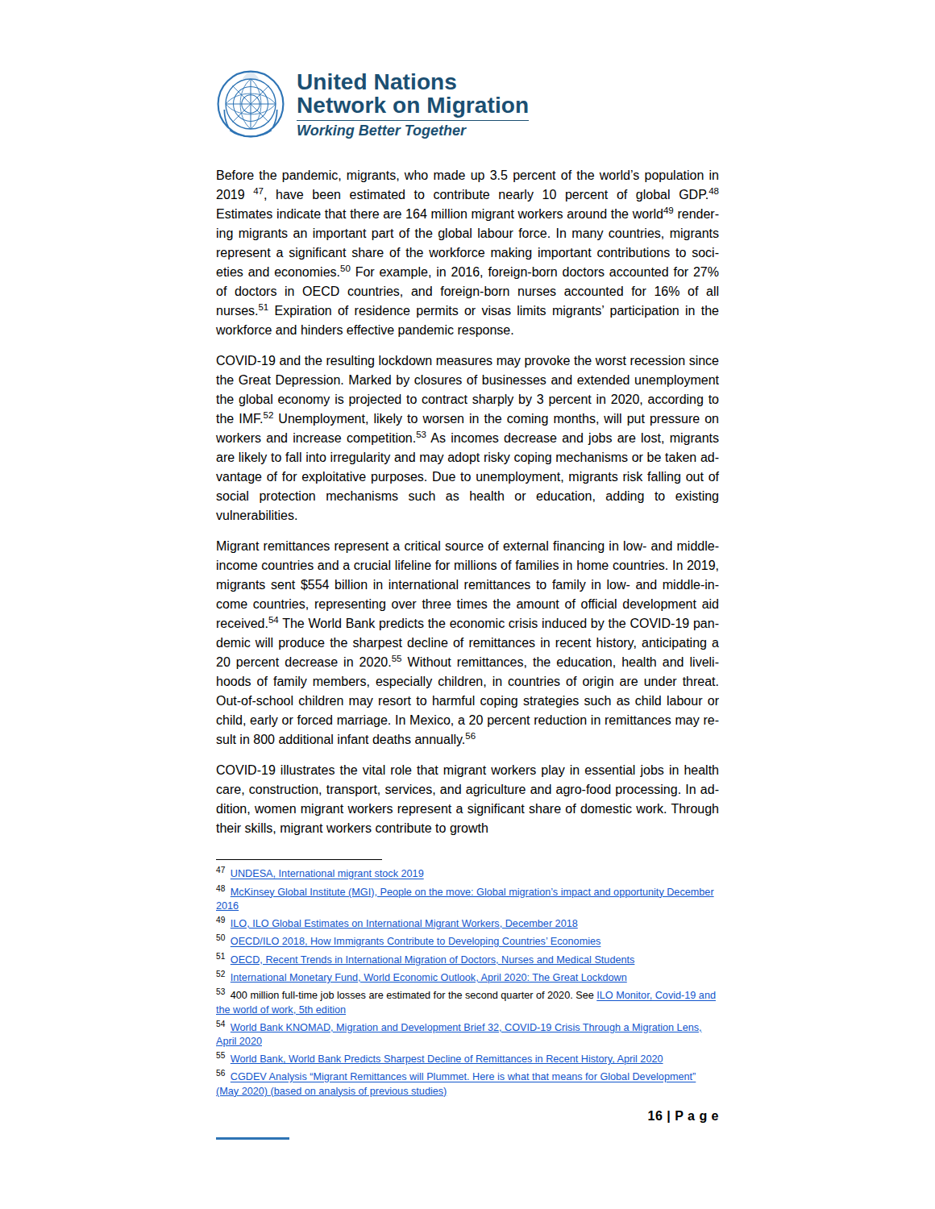United Nations Network on Migration
Working Better Together
Before the pandemic, migrants, who made up 3.5 percent of the world’s population in 2019 47, have been estimated to contribute nearly 10 percent of global GDP.48 Estimates indicate that there are 164 million migrant workers around the world49 rendering migrants an important part of the global labour force. In many countries, migrants represent a significant share of the workforce making important contributions to societies and economies.50 For example, in 2016, foreign-born doctors accounted for 27% of doctors in OECD countries, and foreign-born nurses accounted for 16% of all nurses.51 Expiration of residence permits or visas limits migrants’ participation in the workforce and hinders effective pandemic response.
COVID-19 and the resulting lockdown measures may provoke the worst recession since the Great Depression. Marked by closures of businesses and extended unemployment the global economy is projected to contract sharply by 3 percent in 2020, according to the IMF.52 Unemployment, likely to worsen in the coming months, will put pressure on workers and increase competition.53 As incomes decrease and jobs are lost, migrants are likely to fall into irregularity and may adopt risky coping mechanisms or be taken advantage of for exploitative purposes. Due to unemployment, migrants risk falling out of social protection mechanisms such as health or education, adding to existing vulnerabilities.
Migrant remittances represent a critical source of external financing in low- and middle-income countries and a crucial lifeline for millions of families in home countries. In 2019, migrants sent $554 billion in international remittances to family in low- and middle-income countries, representing over three times the amount of official development aid received.54 The World Bank predicts the economic crisis induced by the COVID-19 pandemic will produce the sharpest decline of remittances in recent history, anticipating a 20 percent decrease in 2020.55 Without remittances, the education, health and livelihoods of family members, especially children, in countries of origin are under threat. Out-of-school children may resort to harmful coping strategies such as child labour or child, early or forced marriage. In Mexico, a 20 percent reduction in remittances may result in 800 additional infant deaths annually.56
COVID-19 illustrates the vital role that migrant workers play in essential jobs in health care, construction, transport, services, and agriculture and agro-food processing. In addition, women migrant workers represent a significant share of domestic work. Through their skills, migrant workers contribute to growth
47 UNDESA, International migrant stock 2019
48 McKinsey Global Institute (MGI), People on the move: Global migration’s impact and opportunity December 2016
49 ILO, ILO Global Estimates on International Migrant Workers, December 2018
50 OECD/ILO 2018, How Immigrants Contribute to Developing Countries’ Economies
51 OECD, Recent Trends in International Migration of Doctors, Nurses and Medical Students
52 International Monetary Fund, World Economic Outlook, April 2020: The Great Lockdown
53 400 million full-time job losses are estimated for the second quarter of 2020. See ILO Monitor, Covid-19 and the world of work, 5th edition
54 World Bank KNOMAD, Migration and Development Brief 32, COVID-19 Crisis Through a Migration Lens, April 2020
55 World Bank, World Bank Predicts Sharpest Decline of Remittances in Recent History, April 2020
56 CGDEV Analysis “Migrant Remittances will Plummet. Here is what that means for Global Development” (May 2020) (based on analysis of previous studies)
16 | P a g e